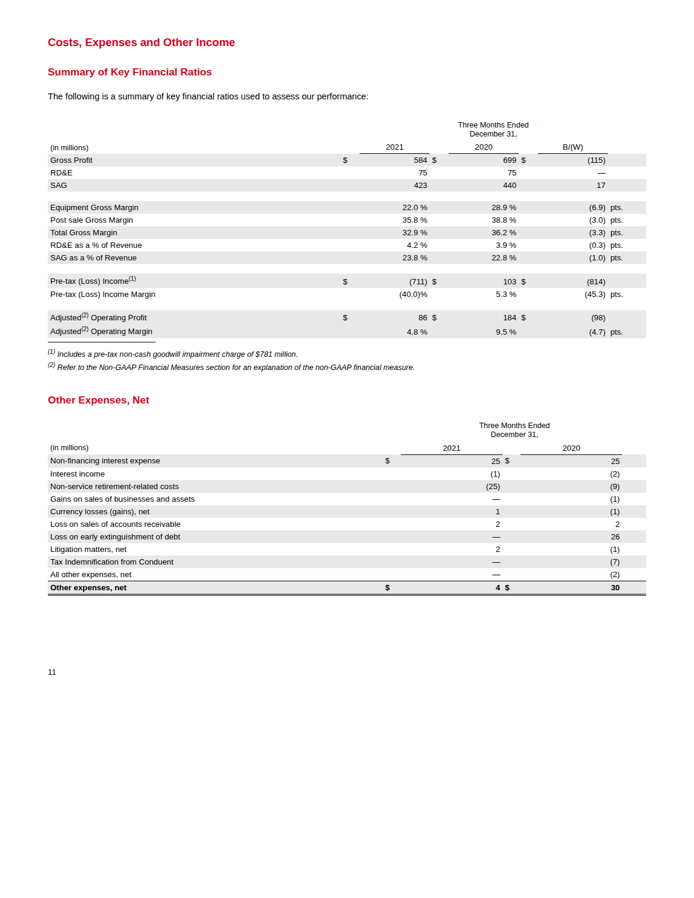Costs, Expenses and Other Income
Summary of Key Financial Ratios
The following is a summary of key financial ratios used to assess our performance:
| | Three Months Ended December 31, |
| (in millions) | | 2021 | | 2020 | | B/(W) | |
| Gross Profit | $ | 584 | $ | 699 | $ | (115) | |
| RD&E | | 75 | | 75 | | — | |
| SAG | | 423 | | 440 | | 17 | |
| Equipment Gross Margin | | 22.0 % | | 28.9 % | | (6.9) | pts. |
| Post sale Gross Margin | | 35.8 % | | 38.8 % | | (3.0) | pts. |
| Total Gross Margin | | 32.9 % | | 36.2 % | | (3.3) | pts. |
| RD&E as a % of Revenue | | 4.2 % | | 3.9 % | | (0.3) | pts. |
| SAG as a % of Revenue | | 23.8 % | | 22.8 % | | (1.0) | pts. |
| Pre-tax (Loss) Income (1) | $ | (711) | $ | 103 | $ | (814) | |
| Pre-tax (Loss) Income Margin | | (40.0)% | | 5.3 % | | (45.3) | pts. |
| Adjusted (2) Operating Profit | $ | 86 | $ | 184 | $ | (98) | |
| Adjusted (2) Operating Margin | | 4.8 % | | 9.5 % | | (4.7) | pts. |
(1) Includes a pre-tax non-cash goodwill impairment charge of $781 million.
(2) Refer to the Non-GAAP Financial Measures section for an explanation of the non-GAAP financial measure.
Other Expenses, Net
| | Three Months Ended December 31, |
| (in millions) | | 2021 | | 2020 | |
| Non-financing interest expense | $ | 25 | $ | 25 | |
| Interest income | | (1) | | (2) | |
| Non-service retirement-related costs | | (25) | | (9) | |
| Gains on sales of businesses and assets | | — | | (1) | |
| Currency losses (gains), net | | 1 | | (1) | |
| Loss on sales of accounts receivable | | 2 | | 2 | |
| Loss on early extinguishment of debt | | — | | 26 | |
| Litigation matters, net | | 2 | | (1) | |
| Tax Indemnification from Conduent | | — | | (7) | |
| All other expenses, net | | — | | (2) | |
| Other expenses, net | $ | 4 | $ | 30 | |
11